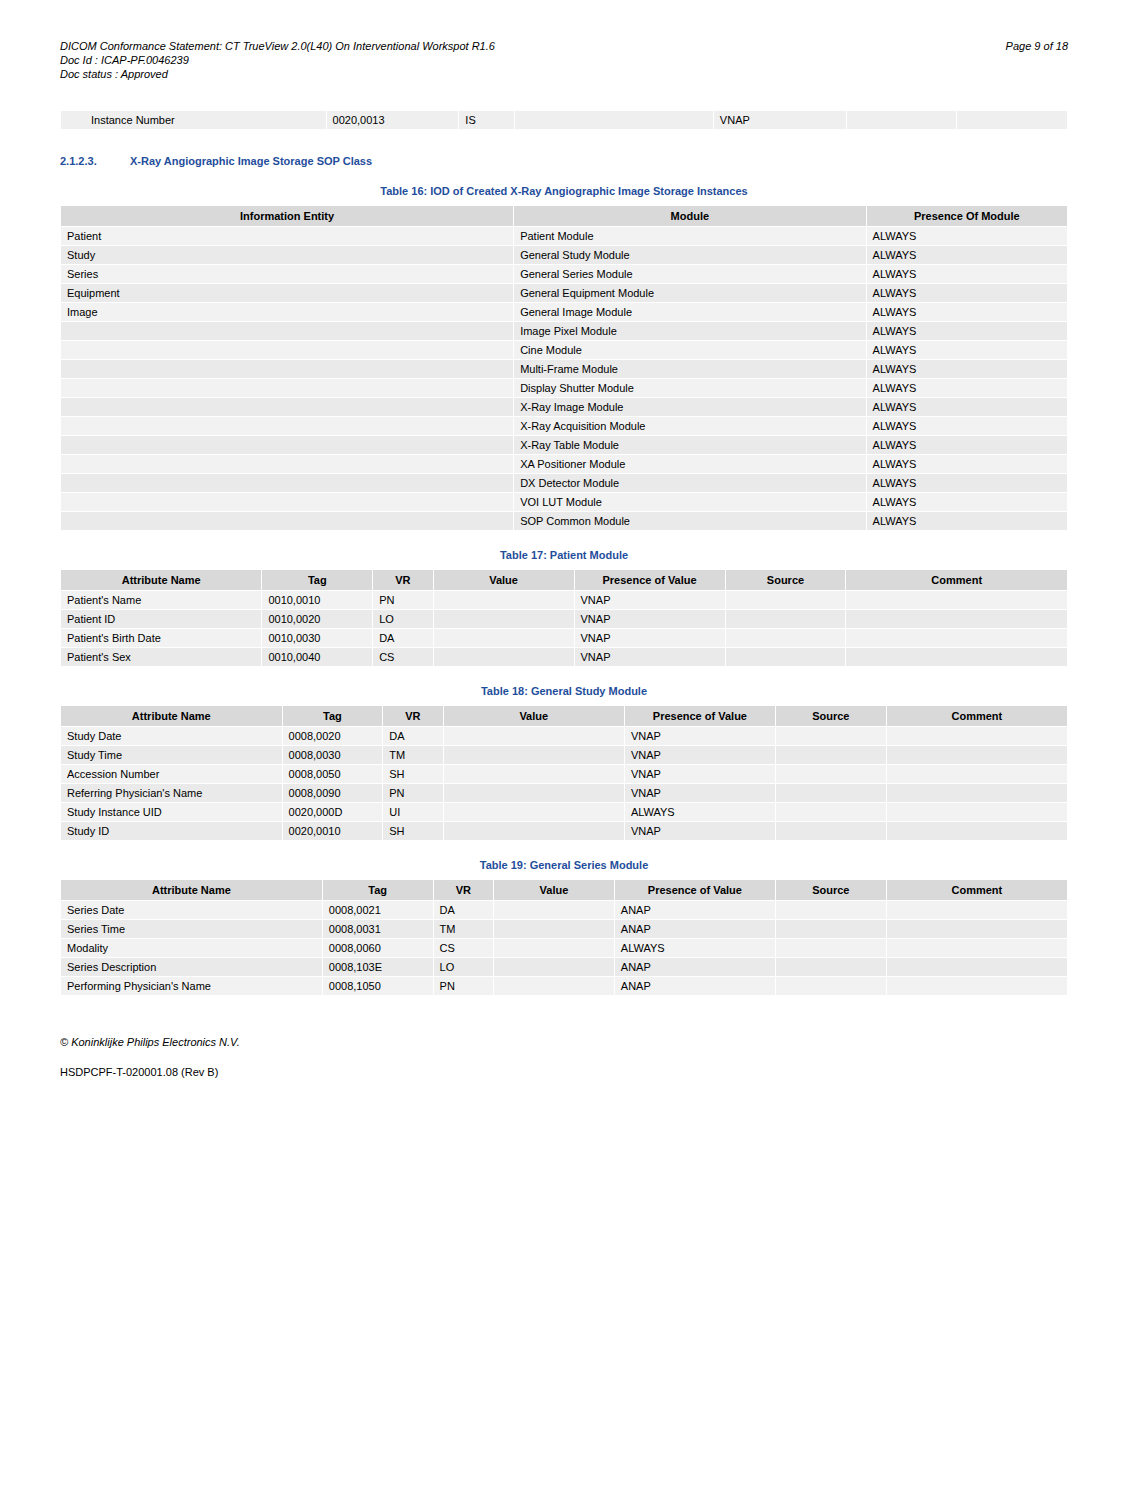DICOM Conformance Statement: CT TrueView 2.0(L40) On Interventional Workspot R1.6 Page 9 of 18
Doc Id : ICAP-PF.0046239
Doc status : Approved
| Instance Number | 0020,0013 | IS | | VNAP | | |
2.1.2.3. X-Ray Angiographic Image Storage SOP Class
Table 16: IOD of Created X-Ray Angiographic Image Storage Instances
| Information Entity | Module | Presence Of Module |
| --- | --- | --- |
| Patient | Patient Module | ALWAYS |
| Study | General Study Module | ALWAYS |
| Series | General Series Module | ALWAYS |
| Equipment | General Equipment Module | ALWAYS |
| Image | General Image Module | ALWAYS |
| | Image Pixel Module | ALWAYS |
| | Cine Module | ALWAYS |
| | Multi-Frame Module | ALWAYS |
| | Display Shutter Module | ALWAYS |
| | X-Ray Image Module | ALWAYS |
| | X-Ray Acquisition Module | ALWAYS |
| | X-Ray Table Module | ALWAYS |
| | XA Positioner Module | ALWAYS |
| | DX Detector Module | ALWAYS |
| | VOI LUT Module | ALWAYS |
| | SOP Common Module | ALWAYS |
Table 17: Patient Module
| Attribute Name | Tag | VR | Value | Presence of Value | Source | Comment |
| --- | --- | --- | --- | --- | --- | --- |
| Patient's Name | 0010,0010 | PN | | VNAP | | |
| Patient ID | 0010,0020 | LO | | VNAP | | |
| Patient's Birth Date | 0010,0030 | DA | | VNAP | | |
| Patient's Sex | 0010,0040 | CS | | VNAP | | |
Table 18: General Study Module
| Attribute Name | Tag | VR | Value | Presence of Value | Source | Comment |
| --- | --- | --- | --- | --- | --- | --- |
| Study Date | 0008,0020 | DA | | VNAP | | |
| Study Time | 0008,0030 | TM | | VNAP | | |
| Accession Number | 0008,0050 | SH | | VNAP | | |
| Referring Physician's Name | 0008,0090 | PN | | VNAP | | |
| Study Instance UID | 0020,000D | UI | | ALWAYS | | |
| Study ID | 0020,0010 | SH | | VNAP | | |
Table 19: General Series Module
| Attribute Name | Tag | VR | Value | Presence of Value | Source | Comment |
| --- | --- | --- | --- | --- | --- | --- |
| Series Date | 0008,0021 | DA | | ANAP | | |
| Series Time | 0008,0031 | TM | | ANAP | | |
| Modality | 0008,0060 | CS | | ALWAYS | | |
| Series Description | 0008,103E | LO | | ANAP | | |
| Performing Physician's Name | 0008,1050 | PN | | ANAP | | |
© Koninklijke Philips Electronics N.V.
HSDPCPF-T-020001.08 (Rev B)